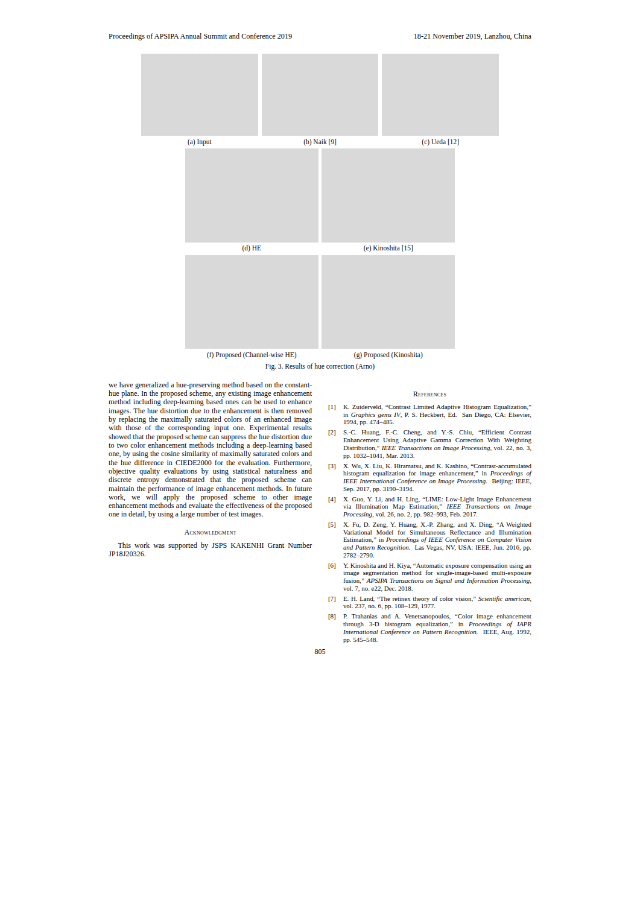Proceedings of APSIPA Annual Summit and Conference 2019
18-21 November 2019, Lanzhou, China
(a) Input
(b) Naik [9]
(c) Ueda [12]
(d) HE
(e) Kinoshita [15]
(f) Proposed (Channel-wise HE)
(g) Proposed (Kinoshita)
Fig. 3. Results of hue correction (Arno)
we have generalized a hue-preserving method based on the constant-hue plane. In the proposed scheme, any existing image enhancement method including deep-learning based ones can be used to enhance images. The hue distortion due to the enhancement is then removed by replacing the maximally saturated colors of an enhanced image with those of the corresponding input one. Experimental results showed that the proposed scheme can suppress the hue distortion due to two color enhancement methods including a deep-learning based one, by using the cosine similarity of maximally saturated colors and the hue difference in CIEDE2000 for the evaluation. Furthermore, objective quality evaluations by using statistical naturalness and discrete entropy demonstrated that the proposed scheme can maintain the performance of image enhancement methods. In future work, we will apply the proposed scheme to other image enhancement methods and evaluate the effectiveness of the proposed one in detail, by using a large number of test images.
Acknowledgment
This work was supported by JSPS KAKENHI Grant Number JP18J20326.
References
[1] K. Zuiderveld, “Contrast Limited Adaptive Histogram Equalization,” in Graphics gems IV, P. S. Heckbert, Ed. San Diego, CA: Elsevier, 1994, pp. 474–485.
[2] S.-C. Huang, F.-C. Cheng, and Y.-S. Chiu, “Efficient Contrast Enhancement Using Adaptive Gamma Correction With Weighting Distribution,” IEEE Transactions on Image Processing, vol. 22, no. 3, pp. 1032–1041, Mar. 2013.
[3] X. Wu, X. Liu, K. Hiramatsu, and K. Kashino, “Contrast-accumulated histogram equalization for image enhancement,” in Proceedings of IEEE International Conference on Image Processing. Beijing: IEEE, Sep. 2017, pp. 3190–3194.
[4] X. Guo, Y. Li, and H. Ling, “LIME: Low-Light Image Enhancement via Illumination Map Estimation,” IEEE Transactions on Image Processing, vol. 26, no. 2, pp. 982–993, Feb. 2017.
[5] X. Fu, D. Zeng, Y. Huang, X.-P. Zhang, and X. Ding, “A Weighted Variational Model for Simultaneous Reflectance and Illumination Estimation,” in Proceedings of IEEE Conference on Computer Vision and Pattern Recognition. Las Vegas, NV, USA: IEEE, Jun. 2016, pp. 2782–2790.
[6] Y. Kinoshita and H. Kiya, “Automatic exposure compensation using an image segmentation method for single-image-based multi-exposure fusion,” APSIPA Transactions on Signal and Information Processing, vol. 7, no. e22, Dec. 2018.
[7] E. H. Land, “The retinex theory of color vision,” Scientific american, vol. 237, no. 6, pp. 108–129, 1977.
[8] P. Trahanias and A. Venetsanopoulos, “Color image enhancement through 3-D histogram equalization,” in Proceedings of IAPR International Conference on Pattern Recognition. IEEE, Aug. 1992, pp. 545–548.
805